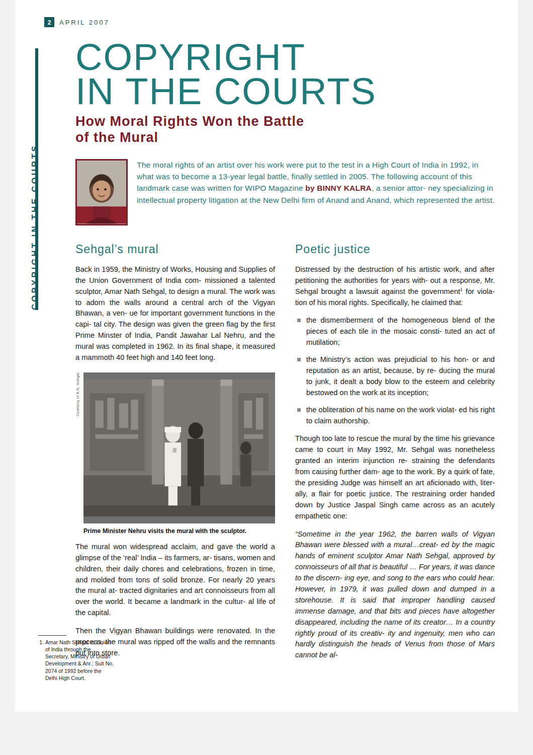2
APRIL 2007
COPYRIGHT IN THE COURTS
COPYRIGHTIN THE COURTS
How Moral Rights Won the Battle
of the Mural
The moral rights of an artist over his work were put to the test in a High Court of India in 1992, in what was to become a 13-year legal battle, finally settled in 2005. The following account of this landmark case was written for WIPO Magazine by BINNY KALRA, a senior attor- ney specializing in intellectual property litigation at the New Delhi firm of Anand and Anand, which represented the artist.
Sehgal’s mural
Back in 1959, the Ministry of Works, Housing and Supplies of the Union Government of India com- missioned a talented sculptor, Amar Nath Sehgal, to design a mural. The work was to adorn the walls around a central arch of the Vigyan Bhawan, a ven- ue for important government functions in the capi- tal city. The design was given the green flag by the first Prime Minster of India, Pandit Jawahar Lal Nehru, and the mural was completed in 1962. In its final shape, it measured a mammoth 40 feet high and 140 feet long.
Courtesy of A.N. Sehgal
Prime Minister Nehru visits the mural with the sculptor.
The mural won widespread acclaim, and gave the world a glimpse of the ‘real’ India – its farmers, ar- tisans, women and children, their daily chores and celebrations, frozen in time, and molded from tons of solid bronze. For nearly 20 years the mural at- tracted dignitaries and art connoisseurs from all over the world. It became a landmark in the cultur- al life of the capital.
Then the Vigyan Bhawan buildings were renovated. In the process, the mural was ripped off the walls and the remnants put into store.
Poetic justice
Distressed by the destruction of his artistic work, and after petitioning the authorities for years with- out a response, Mr. Sehgal brought a lawsuit against the government1 for violation of his moral rights. Specifically, he claimed that:
the dismemberment of the homogeneous blend of the pieces of each tile in the mosaic consti- tuted an act of mutilation;
the Ministry’s action was prejudicial to his hon- or and reputation as an artist, because, by re- ducing the mural to junk, it dealt a body blow to the esteem and celebrity bestowed on the work at its inception;
the obliteration of his name on the work violat- ed his right to claim authorship.
Though too late to rescue the mural by the time his grievance came to court in May 1992, Mr. Sehgal was nonetheless granted an interim injunction re- straining the defendants from causing further dam- age to the work. By a quirk of fate, the presiding Judge was himself an art aficionado with, literally, a flair for poetic justice. The restraining order handed down by Justice Jaspal Singh came across as an acutely empathetic one:
“Sometime in the year 1962, the barren walls of Vigyan Bhawan were blessed with a mural…creat- ed by the magic hands of eminent sculptor Amar Nath Sehgal, approved by connoisseurs of all that is beautiful … For years, it was dance to the discern- ing eye, and song to the ears who could hear. However, in 1979, it was pulled down and dumped in a storehouse. It is said that improper handling caused immense damage, and that bits and pieces have altogether disappeared, including the name of its creator… In a country rightly proud of its creativ- ity and ingenuity, men who can hardly distinguish the heads of Venus from those of Mars cannot be al-
Amar Nath Sehgal vs Union of India through the Secretary, Ministry of Urban Development & Anr.; Suit No. 2074 of 1992 before the Delhi High Court.